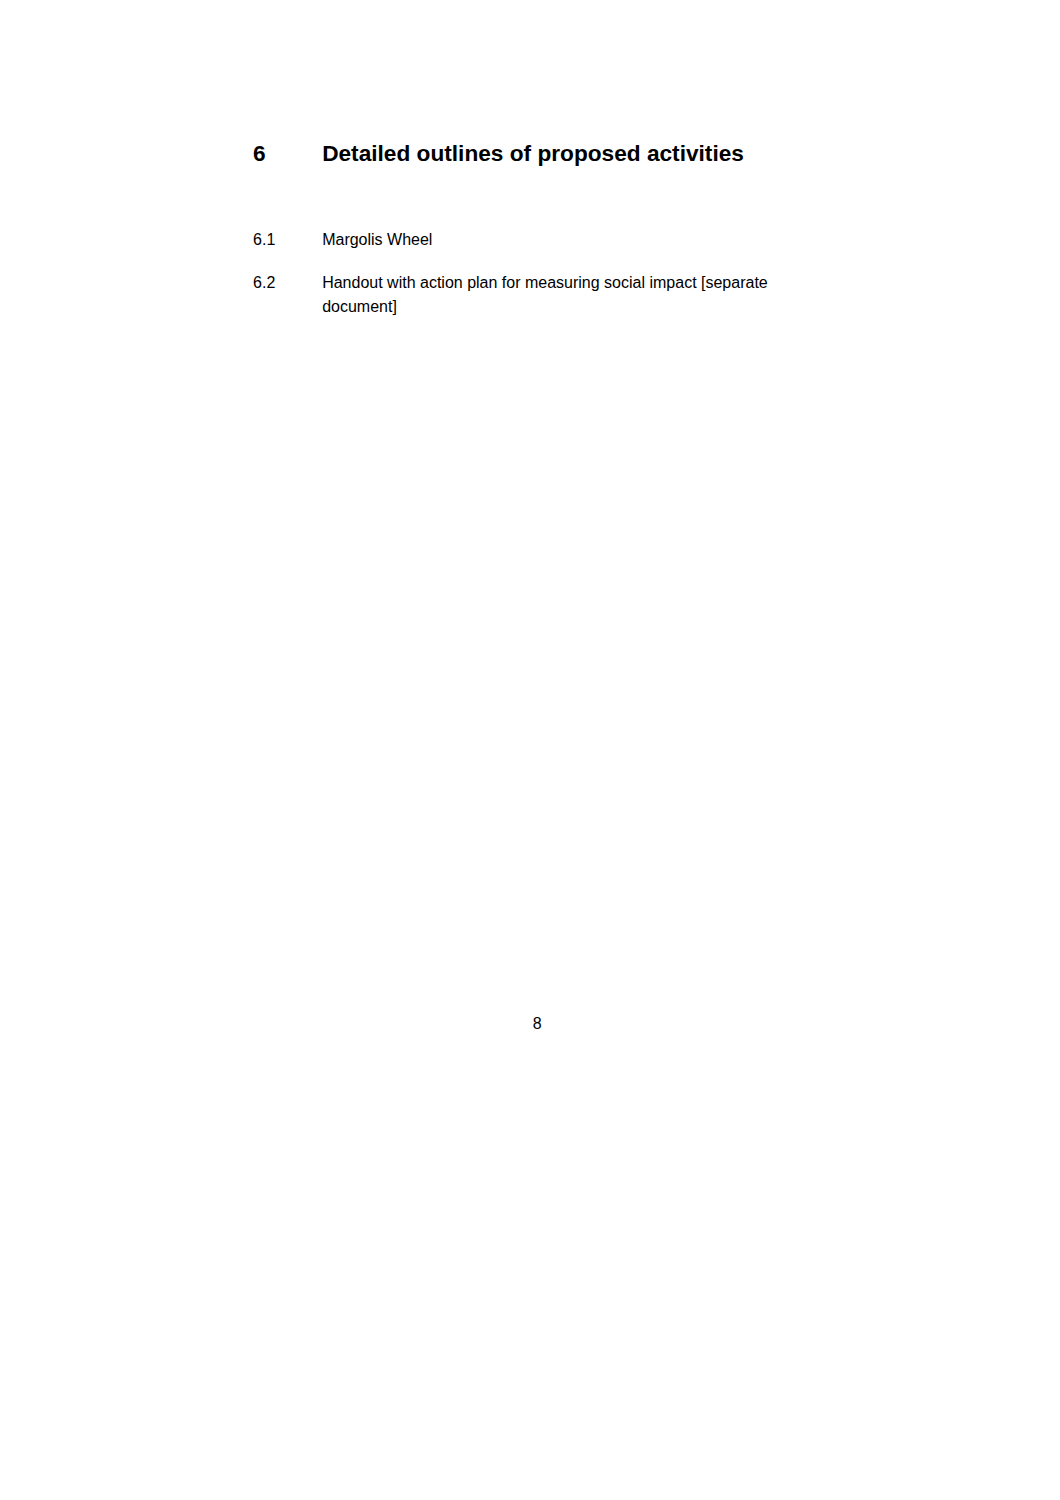6 Detailed outlines of proposed activities
6.1 Margolis Wheel
6.2 Handout with action plan for measuring social impact [separate document]
8